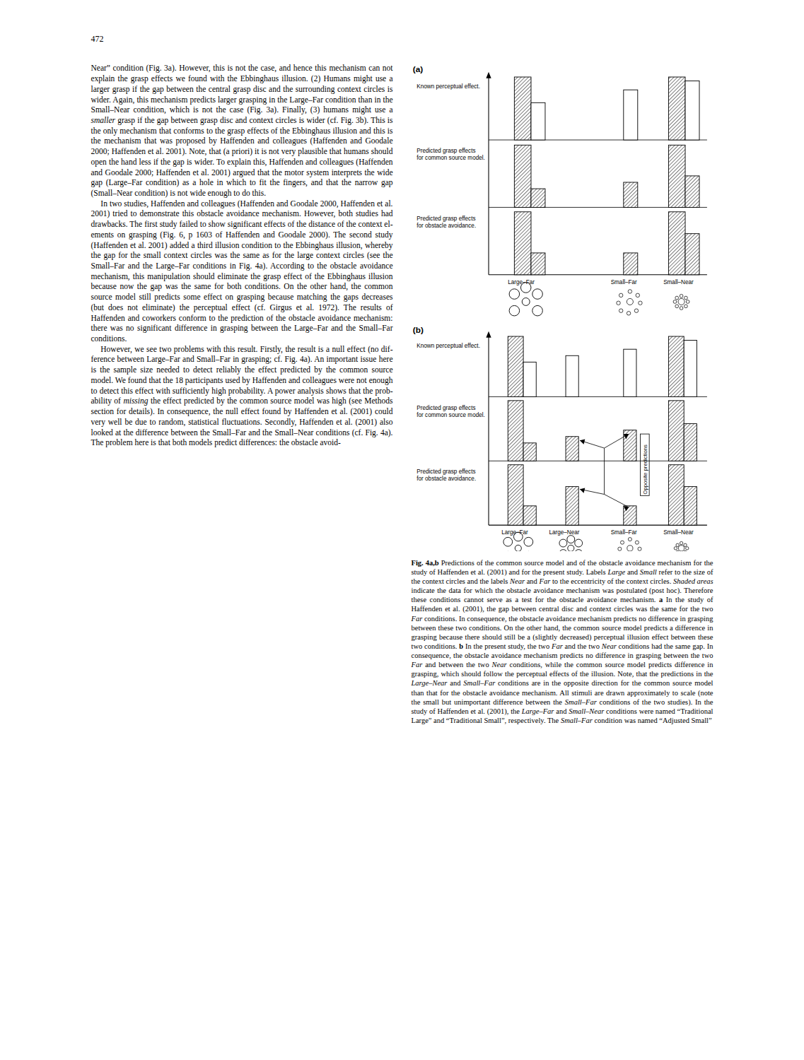472
Near” condition (Fig. 3a). However, this is not the case, and hence this mechanism can not explain the grasp effects we found with the Ebbinghaus illusion. (2) Humans might use a larger grasp if the gap between the central grasp disc and the surrounding context circles is wider. Again, this mechanism predicts larger grasping in the Large–Far condition than in the Small–Near condition, which is not the case (Fig. 3a). Finally, (3) humans might use a smaller grasp if the gap between grasp disc and context circles is wider (cf. Fig. 3b). This is the only mechanism that conforms to the grasp effects of the Ebbinghaus illusion and this is the mechanism that was proposed by Haffenden and colleagues (Haffenden and Goodale 2000; Haffenden et al. 2001). Note, that (a priori) it is not very plausible that humans should open the hand less if the gap is wider. To explain this, Haffenden and colleagues (Haffenden and Goodale 2000; Haffenden et al. 2001) argued that the motor system interprets the wide gap (Large–Far condition) as a hole in which to fit the fingers, and that the narrow gap (Small–Near condition) is not wide enough to do this.
In two studies, Haffenden and colleagues (Haffenden and Goodale 2000, Haffenden et al. 2001) tried to demonstrate this obstacle avoidance mechanism. However, both studies had drawbacks. The first study failed to show significant effects of the distance of the context elements on grasping (Fig. 6, p 1603 of Haffenden and Goodale 2000). The second study (Haffenden et al. 2001) added a third illusion condition to the Ebbinghaus illusion, whereby the gap for the small context circles was the same as for the large context circles (see the Small–Far and the Large–Far conditions in Fig. 4a). According to the obstacle avoidance mechanism, this manipulation should eliminate the grasp effect of the Ebbinghaus illusion because now the gap was the same for both conditions. On the other hand, the common source model still predicts some effect on grasping because matching the gaps decreases (but does not eliminate) the perceptual effect (cf. Girgus et al. 1972). The results of Haffenden and coworkers conform to the prediction of the obstacle avoidance mechanism: there was no significant difference in grasping between the Large–Far and the Small–Far conditions.
However, we see two problems with this result. Firstly, the result is a null effect (no difference between Large–Far and Small–Far in grasping; cf. Fig. 4a). An important issue here is the sample size needed to detect reliably the effect predicted by the common source model. We found that the 18 participants used by Haffenden and colleagues were not enough to detect this effect with sufficiently high probability. A power analysis shows that the probability of missing the effect predicted by the common source model was high (see Methods section for details). In consequence, the null effect found by Haffenden et al. (2001) could very well be due to random, statistical fluctuations. Secondly, Haffenden et al. (2001) also looked at the difference between the Small–Far and the Small–Near conditions (cf. Fig. 4a). The problem here is that both models predict differences: the obstacle avoid-
(a) Known perceptual effect. Predicted grasp effects for common source model. Predicted grasp effects for obstacle avoidance. Large–Far Small–Far Small–Near (b) Known perceptual effect. Predicted grasp effects for common source model. Predicted grasp effects for obstacle avoidance. Opposite predictions Large–Far Large–Near Small–Far Small–Near
Fig. 4a,b Predictions of the common source model and of the obstacle avoidance mechanism for the study of Haffenden et al. (2001) and for the present study. Labels Large and Small refer to the size of the context circles and the labels Near and Far to the eccentricity of the context circles. Shaded areas indicate the data for which the obstacle avoidance mechanism was postulated (post hoc). Therefore these conditions cannot serve as a test for the obstacle avoidance mechanism. a In the study of Haffenden et al. (2001), the gap between central disc and context circles was the same for the two Far conditions. In consequence, the obstacle avoidance mechanism predicts no difference in grasping between these two conditions. On the other hand, the common source model predicts a difference in grasping because there should still be a (slightly decreased) perceptual illusion effect between these two conditions. b In the present study, the two Far and the two Near conditions had the same gap. In consequence, the obstacle avoidance mechanism predicts no difference in grasping between the two Far and between the two Near conditions, while the common source model predicts difference in grasping, which should follow the perceptual effects of the illusion. Note, that the predictions in the Large–Near and Small–Far conditions are in the opposite direction for the common source model than that for the obstacle avoidance mechanism. All stimuli are drawn approximately to scale (note the small but unimportant difference between the Small–Far conditions of the two studies). In the study of Haffenden et al. (2001), the Large–Far and Small–Near conditions were named “Traditional Large” and “Traditional Small”, respectively. The Small–Far condition was named “Adjusted Small”